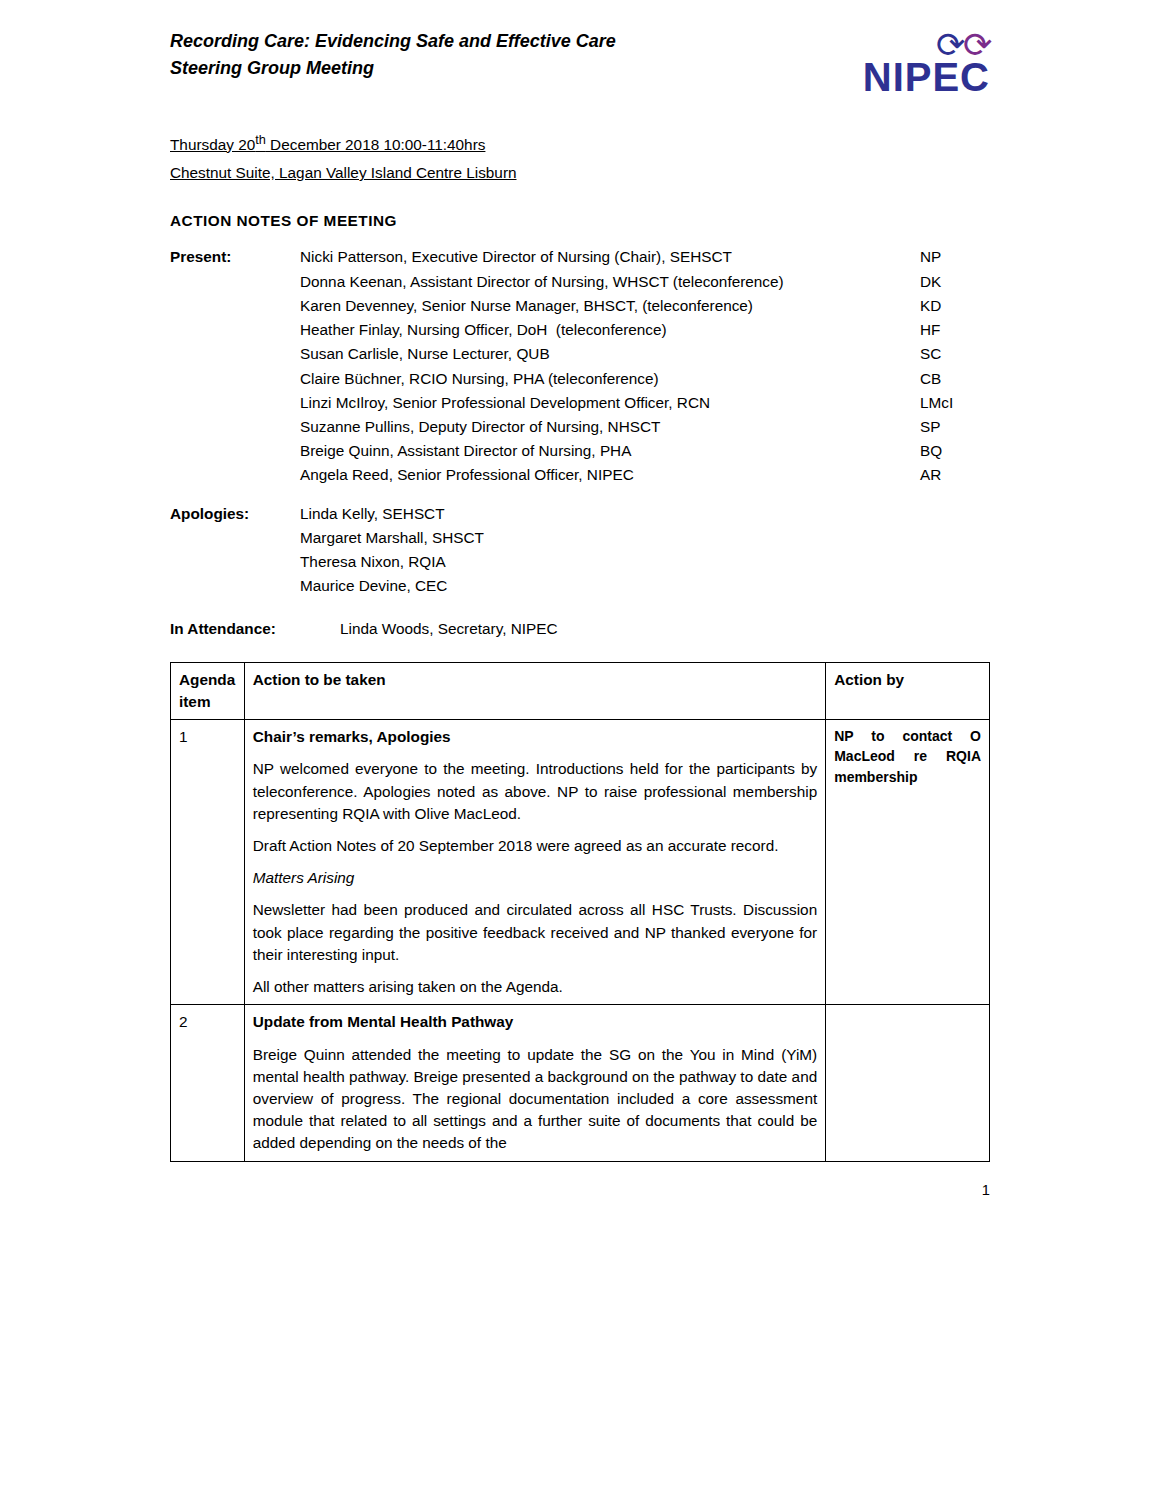Recording Care: Evidencing Safe and Effective Care
Steering Group Meeting
⟳⟳
NIPEC
Thursday 20th December 2018 10:00-11:40hrs
Chestnut Suite, Lagan Valley Island Centre Lisburn
ACTION NOTES OF MEETING
| Present: | Nicki Patterson, Executive Director of Nursing (Chair), SEHSCT | NP |
| | Donna Keenan, Assistant Director of Nursing, WHSCT (teleconference) | DK |
| | Karen Devenney, Senior Nurse Manager, BHSCT, (teleconference) | KD |
| | Heather Finlay, Nursing Officer, DoH (teleconference) | HF |
| | Susan Carlisle, Nurse Lecturer, QUB | SC |
| | Claire Büchner, RCIO Nursing, PHA (teleconference) | CB |
| | Linzi McIlroy, Senior Professional Development Officer, RCN | LMcI |
| | Suzanne Pullins, Deputy Director of Nursing, NHSCT | SP |
| | Breige Quinn, Assistant Director of Nursing, PHA | BQ |
| | Angela Reed, Senior Professional Officer, NIPEC | AR |
| Apologies: | Linda Kelly, SEHSCT |
| | Margaret Marshall, SHSCT |
| | Theresa Nixon, RQIA |
| | Maurice Devine, CEC |
In Attendance: Linda Woods, Secretary, NIPEC
| Agenda item | Action to be taken | Action by |
| --- | --- | --- |
| 1 | Chair’s remarks, Apologies NP welcomed everyone to the meeting. Introductions held for the participants by teleconference. Apologies noted as above. NP to raise professional membership representing RQIA with Olive MacLeod. Draft Action Notes of 20 September 2018 were agreed as an accurate record. Matters Arising Newsletter had been produced and circulated across all HSC Trusts. Discussion took place regarding the positive feedback received and NP thanked everyone for their interesting input. All other matters arising taken on the Agenda. | NP to contact O MacLeod re RQIA membership |
| 2 | Update from Mental Health Pathway Breige Quinn attended the meeting to update the SG on the You in Mind (YiM) mental health pathway. Breige presented a background on the pathway to date and overview of progress. The regional documentation included a core assessment module that related to all settings and a further suite of documents that could be added depending on the needs of the | |
1